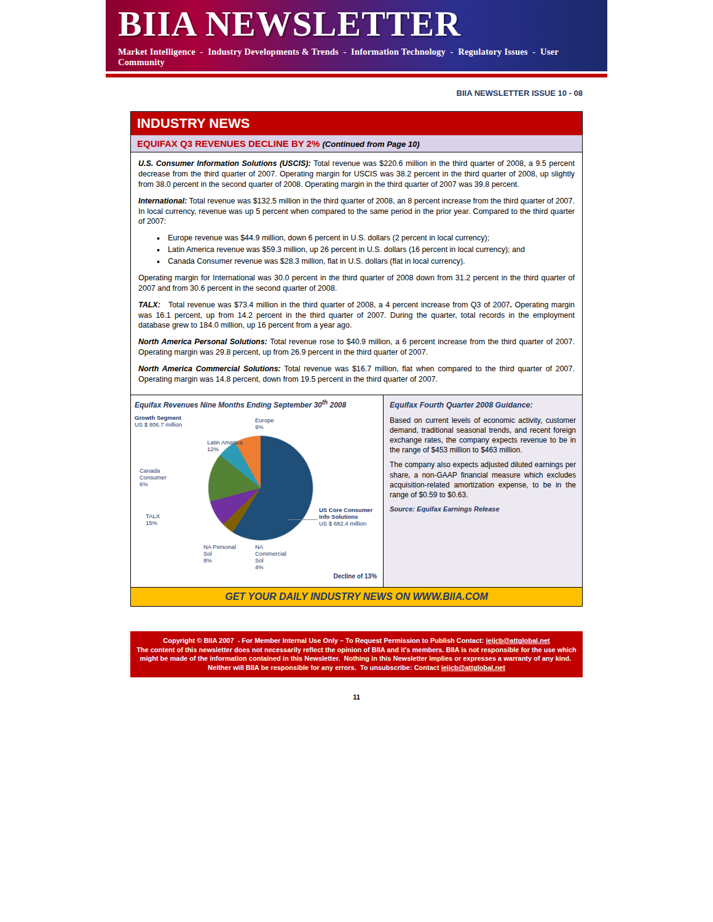BIIA NEWSLETTER
Market Intelligence - Industry Developments & Trends - Information Technology - Regulatory Issues - User Community
BIIA NEWSLETTER ISSUE 10 - 08
INDUSTRY NEWS
EQUIFAX Q3 REVENUES DECLINE BY 2% (Continued from Page 10)
U.S. Consumer Information Solutions (USCIS): Total revenue was $220.6 million in the third quarter of 2008, a 9.5 percent decrease from the third quarter of 2007. Operating margin for USCIS was 38.2 percent in the third quarter of 2008, up slightly from 38.0 percent in the second quarter of 2008. Operating margin in the third quarter of 2007 was 39.8 percent.
International: Total revenue was $132.5 million in the third quarter of 2008, an 8 percent increase from the third quarter of 2007. In local currency, revenue was up 5 percent when compared to the same period in the prior year. Compared to the third quarter of 2007:
Europe revenue was $44.9 million, down 6 percent in U.S. dollars (2 percent in local currency);
Latin America revenue was $59.3 million, up 26 percent in U.S. dollars (16 percent in local currency); and
Canada Consumer revenue was $28.3 million, flat in U.S. dollars (flat in local currency).
Operating margin for International was 30.0 percent in the third quarter of 2008 down from 31.2 percent in the third quarter of 2007 and from 30.6 percent in the second quarter of 2008.
TALX: Total revenue was $73.4 million in the third quarter of 2008, a 4 percent increase from Q3 of 2007. Operating margin was 16.1 percent, up from 14.2 percent in the third quarter of 2007. During the quarter, total records in the employment database grew to 184.0 million, up 16 percent from a year ago.
North America Personal Solutions: Total revenue rose to $40.9 million, a 6 percent increase from the third quarter of 2007. Operating margin was 29.8 percent, up from 26.9 percent in the third quarter of 2007.
North America Commercial Solutions: Total revenue was $16.7 million, flat when compared to the third quarter of 2007. Operating margin was 14.8 percent, down from 19.5 percent in the third quarter of 2007.
Equifax Revenues Nine Months Ending September 30th 2008
Growth Segment
US $ 806.7 million
Europe
9%
Latin America
12%
Canada
Consumer
6%
TALX
15%
NA Personal
Sol
8%
NA
Commercial
Sol
4%
US Core Consumer
Info Solutions
US $ 682.4 million
Decline of 13%
Equifax Fourth Quarter 2008 Guidance:
Based on current levels of economic activity, customer demand, traditional seasonal trends, and recent foreign exchange rates, the company expects revenue to be in the range of $453 million to $463 million.
The company also expects adjusted diluted earnings per share, a non-GAAP financial measure which excludes acquisition-related amortization expense, to be in the range of $0.59 to $0.63.
Source: Equifax Earnings Release
GET YOUR DAILY INDUSTRY NEWS ON WWW.BIIA.COM
Copyright © BIIA 2007 - For Member Internal Use Only – To Request Permission to Publish Contact: ieijcb@attglobal.net
The content of this newsletter does not necessarily reflect the opinion of BIIA and it's members. BIIA is not responsible for the use which might be made of the information contained in this Newsletter. Nothing in this Newsletter implies or expresses a warranty of any kind. Neither will BIIA be responsible for any errors. To unsubscribe: Contact ieijcb@attglobal.net
11